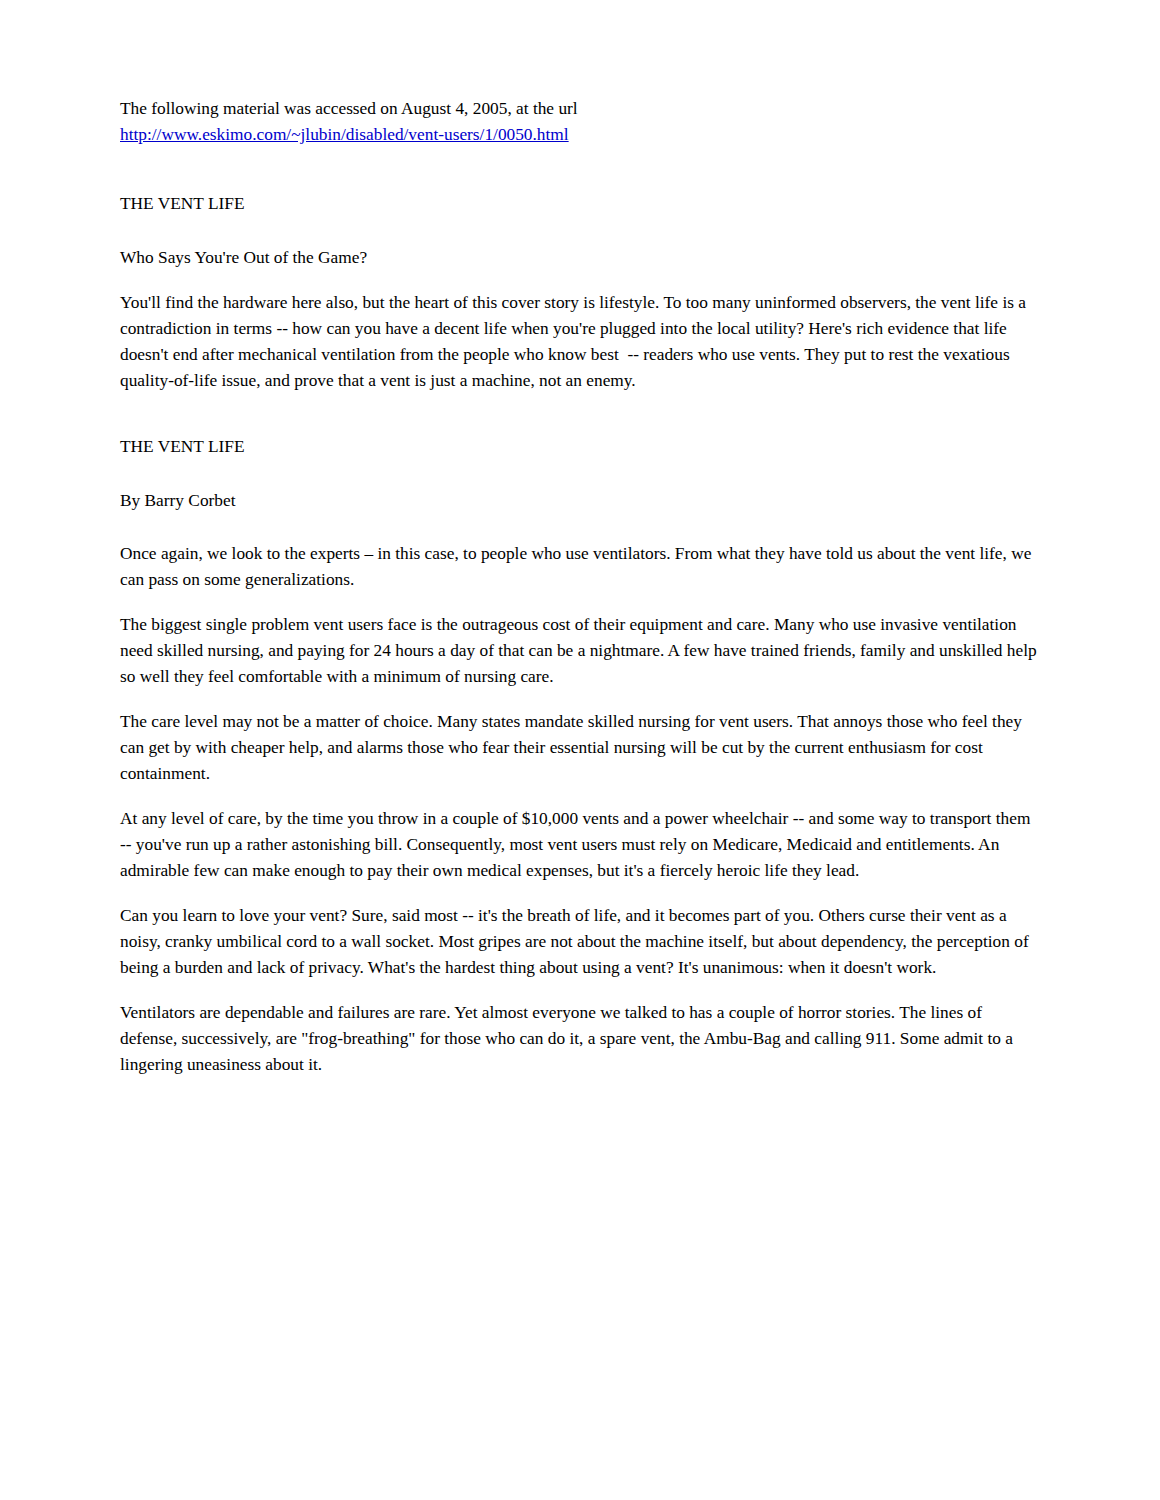The following material was accessed on August 4, 2005, at the url
http://www.eskimo.com/~jlubin/disabled/vent-users/1/0050.html
THE VENT LIFE
Who Says You're Out of the Game?
You'll find the hardware here also, but the heart of this cover story is lifestyle. To too many uninformed observers, the vent life is a contradiction in terms -- how can you have a decent life when you're plugged into the local utility? Here's rich evidence that life doesn't end after mechanical ventilation from the people who know best -- readers who use vents. They put to rest the vexatious quality-of-life issue, and prove that a vent is just a machine, not an enemy.
THE VENT LIFE
By Barry Corbet
Once again, we look to the experts – in this case, to people who use ventilators. From what they have told us about the vent life, we can pass on some generalizations.
The biggest single problem vent users face is the outrageous cost of their equipment and care. Many who use invasive ventilation need skilled nursing, and paying for 24 hours a day of that can be a nightmare. A few have trained friends, family and unskilled help so well they feel comfortable with a minimum of nursing care.
The care level may not be a matter of choice. Many states mandate skilled nursing for vent users. That annoys those who feel they can get by with cheaper help, and alarms those who fear their essential nursing will be cut by the current enthusiasm for cost containment.
At any level of care, by the time you throw in a couple of $10,000 vents and a power wheelchair -- and some way to transport them -- you've run up a rather astonishing bill. Consequently, most vent users must rely on Medicare, Medicaid and entitlements. An admirable few can make enough to pay their own medical expenses, but it's a fiercely heroic life they lead.
Can you learn to love your vent? Sure, said most -- it's the breath of life, and it becomes part of you. Others curse their vent as a noisy, cranky umbilical cord to a wall socket. Most gripes are not about the machine itself, but about dependency, the perception of being a burden and lack of privacy. What's the hardest thing about using a vent? It's unanimous: when it doesn't work.
Ventilators are dependable and failures are rare. Yet almost everyone we talked to has a couple of horror stories. The lines of defense, successively, are "frog-breathing" for those who can do it, a spare vent, the Ambu-Bag and calling 911. Some admit to a lingering uneasiness about it.